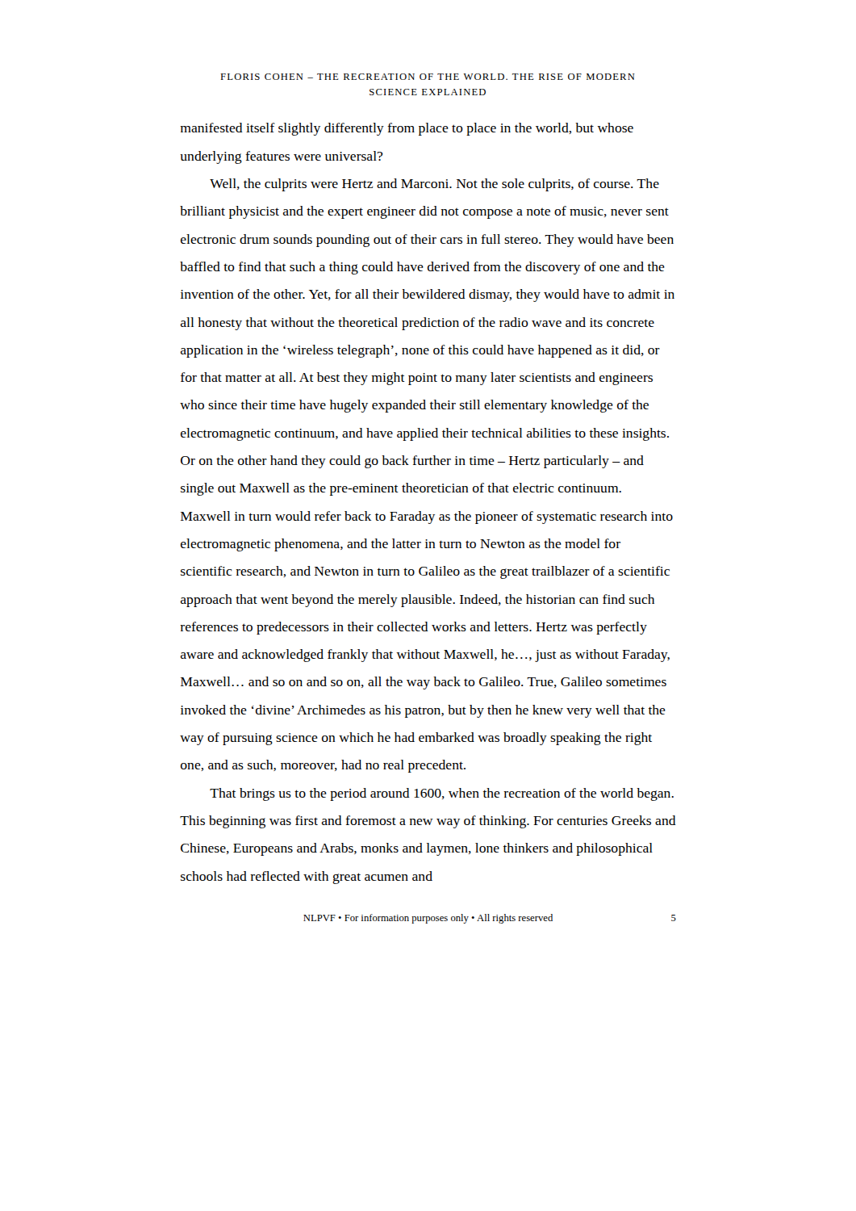Floris Cohen – The Recreation of the World. The Rise of Modern
Science Explained
manifested itself slightly differently from place to place in the world, but whose underlying features were universal?
Well, the culprits were Hertz and Marconi. Not the sole culprits, of course. The brilliant physicist and the expert engineer did not compose a note of music, never sent electronic drum sounds pounding out of their cars in full stereo. They would have been baffled to find that such a thing could have derived from the discovery of one and the invention of the other. Yet, for all their bewildered dismay, they would have to admit in all honesty that without the theoretical prediction of the radio wave and its concrete application in the ‘wireless telegraph’, none of this could have happened as it did, or for that matter at all. At best they might point to many later scientists and engineers who since their time have hugely expanded their still elementary knowledge of the electromagnetic continuum, and have applied their technical abilities to these insights. Or on the other hand they could go back further in time – Hertz particularly – and single out Maxwell as the pre-eminent theoretician of that electric continuum. Maxwell in turn would refer back to Faraday as the pioneer of systematic research into electromagnetic phenomena, and the latter in turn to Newton as the model for scientific research, and Newton in turn to Galileo as the great trailblazer of a scientific approach that went beyond the merely plausible. Indeed, the historian can find such references to predecessors in their collected works and letters. Hertz was perfectly aware and acknowledged frankly that without Maxwell, he…, just as without Faraday, Maxwell… and so on and so on, all the way back to Galileo. True, Galileo sometimes invoked the ‘divine’ Archimedes as his patron, but by then he knew very well that the way of pursuing science on which he had embarked was broadly speaking the right one, and as such, moreover, had no real precedent.
That brings us to the period around 1600, when the recreation of the world began. This beginning was first and foremost a new way of thinking. For centuries Greeks and Chinese, Europeans and Arabs, monks and laymen, lone thinkers and philosophical schools had reflected with great acumen and
NLPVF • For information purposes only • All rights reserved 5